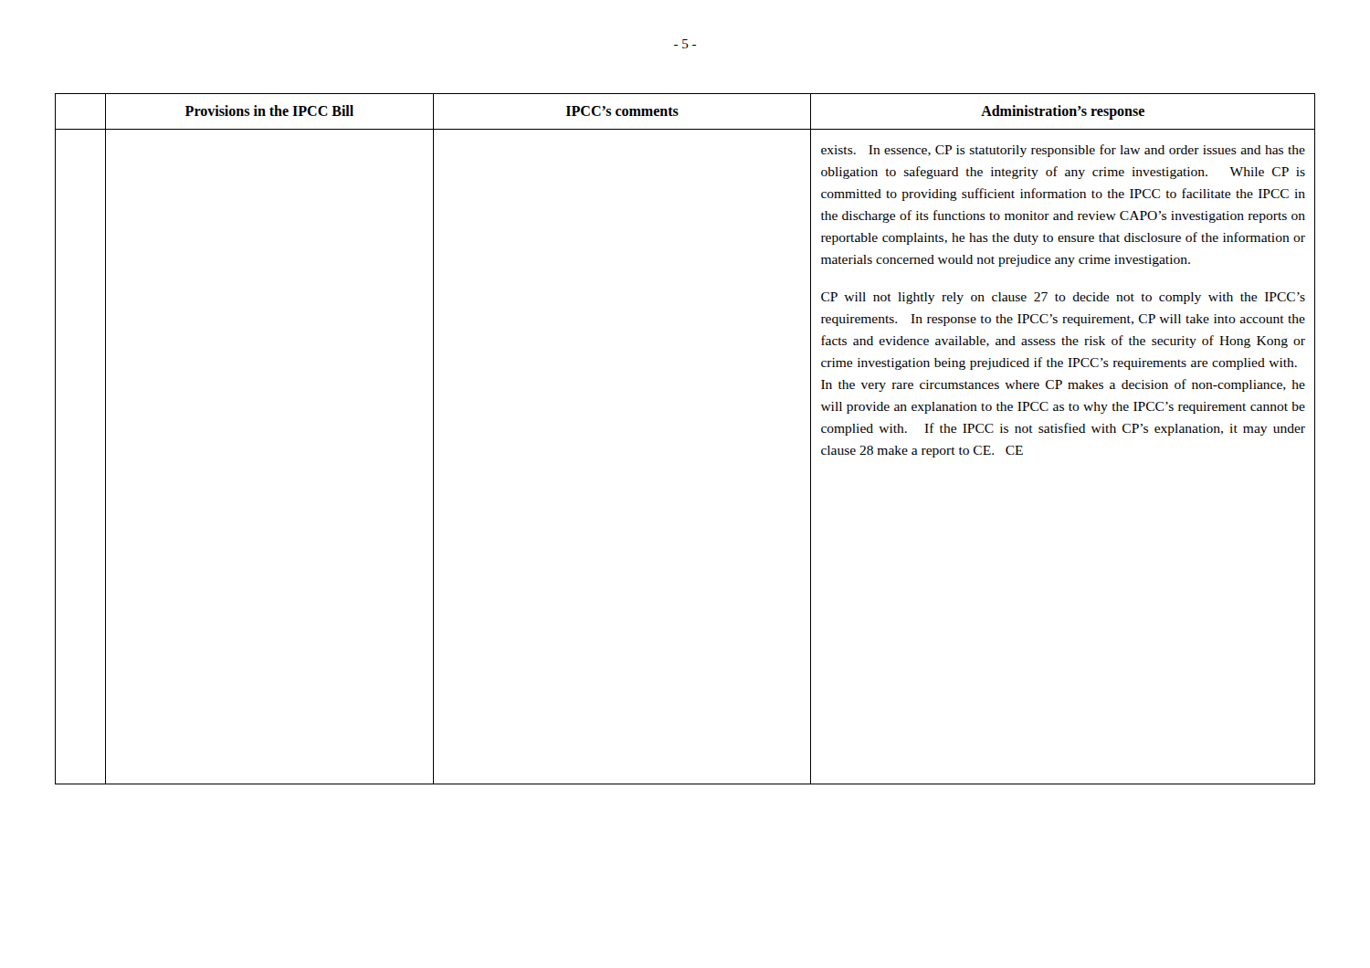- 5 -
| | Provisions in the IPCC Bill | IPCC’s comments | Administration’s response |
| --- | --- | --- | --- |
| | | | exists. In essence, CP is statutorily responsible for law and order issues and has the obligation to safeguard the integrity of any crime investigation. While CP is committed to providing sufficient information to the IPCC to facilitate the IPCC in the discharge of its functions to monitor and review CAPO’s investigation reports on reportable complaints, he has the duty to ensure that disclosure of the information or materials concerned would not prejudice any crime investigation. CP will not lightly rely on clause 27 to decide not to comply with the IPCC’s requirements. In response to the IPCC’s requirement, CP will take into account the facts and evidence available, and assess the risk of the security of Hong Kong or crime investigation being prejudiced if the IPCC’s requirements are complied with. In the very rare circumstances where CP makes a decision of non-compliance, he will provide an explanation to the IPCC as to why the IPCC’s requirement cannot be complied with. If the IPCC is not satisfied with CP’s explanation, it may under clause 28 make a report to CE. CE |